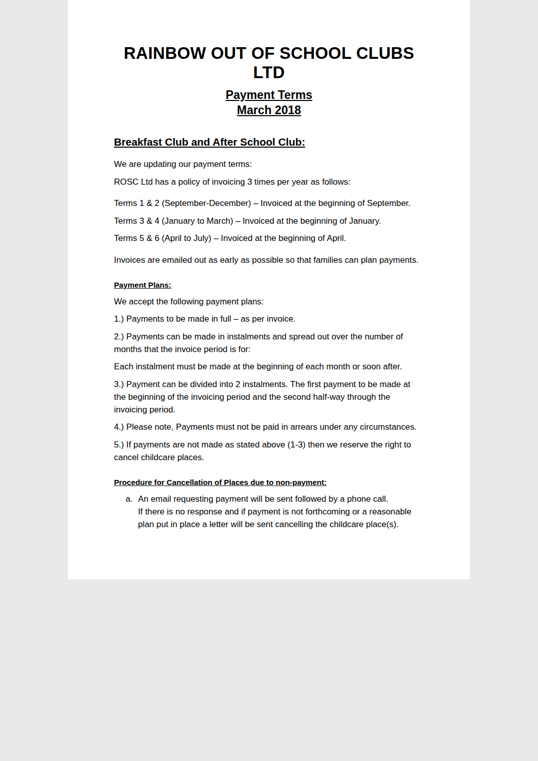RAINBOW OUT OF SCHOOL CLUBS LTD
Payment Terms
March 2018
Breakfast Club and After School Club:
We are updating our payment terms:
ROSC Ltd has a policy of invoicing 3 times per year as follows:
Terms 1 & 2 (September-December) – Invoiced at the beginning of September.
Terms 3 & 4 (January to March) – Invoiced at the beginning of January.
Terms 5 & 6 (April to July) – Invoiced at the beginning of April.
Invoices are emailed out as early as possible so that families can plan payments.
Payment Plans:
We accept the following payment plans:
1.) Payments to be made in full – as per invoice.
2.) Payments can be made in instalments and spread out over the number of months that the invoice period is for:
Each instalment must be made at the beginning of each month or soon after.
3.) Payment can be divided into 2 instalments. The first payment to be made at the beginning of the invoicing period and the second half-way through the invoicing period.
4.) Please note, Payments must not be paid in arrears under any circumstances.
5.) If payments are not made as stated above (1-3) then we reserve the right to cancel childcare places.
Procedure for Cancellation of Places due to non-payment:
An email requesting payment will be sent followed by a phone call.
If there is no response and if payment is not forthcoming or a reasonable plan put in place a letter will be sent cancelling the childcare place(s).